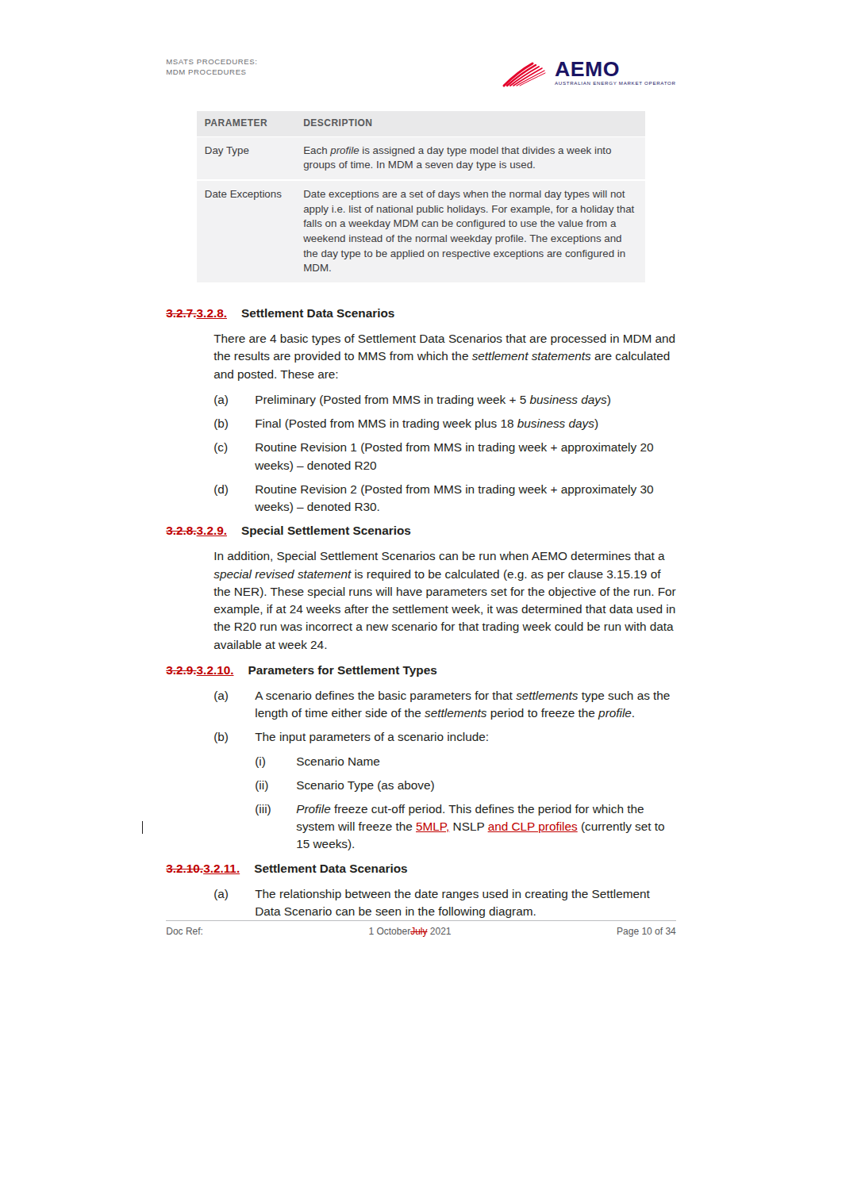MSATS PROCEDURES:
MDM PROCEDURES
AEMO
Australian Energy Market Operator
| Parameter | Description |
| --- | --- |
| Day Type | Each profile is assigned a day type model that divides a week into groups of time. In MDM a seven day type is used. |
| Date Exceptions | Date exceptions are a set of days when the normal day types will not apply i.e. list of national public holidays. For example, for a holiday that falls on a weekday MDM can be configured to use the value from a weekend instead of the normal weekday profile. The exceptions and the day type to be applied on respective exceptions are configured in MDM. |
3.2.7. 3.2.8. Settlement Data Scenarios
There are 4 basic types of Settlement Data Scenarios that are processed in MDM and the results are provided to MMS from which the settlement statements are calculated and posted. These are:
(a) Preliminary (Posted from MMS in trading week + 5 business days)
(b) Final (Posted from MMS in trading week plus 18 business days)
(c) Routine Revision 1 (Posted from MMS in trading week + approximately 20 weeks) – denoted R20
(d) Routine Revision 2 (Posted from MMS in trading week + approximately 30 weeks) – denoted R30.
3.2.8. 3.2.9. Special Settlement Scenarios
In addition, Special Settlement Scenarios can be run when AEMO determines that a special revised statement is required to be calculated (e.g. as per clause 3.15.19 of the NER). These special runs will have parameters set for the objective of the run. For example, if at 24 weeks after the settlement week, it was determined that data used in the R20 run was incorrect a new scenario for that trading week could be run with data available at week 24.
3.2.9. 3.2.10. Parameters for Settlement Types
(a) A scenario defines the basic parameters for that settlements type such as the length of time either side of the settlements period to freeze the profile.
(b) The input parameters of a scenario include:
(i) Scenario Name
(ii) Scenario Type (as above)
(iii) Profile freeze cut-off period. This defines the period for which the system will freeze the 5MLP, NSLP and CLP profiles (currently set to 15 weeks).
3.2.10. 3.2.11. Settlement Data Scenarios
(a) The relationship between the date ranges used in creating the Settlement Data Scenario can be seen in the following diagram.
Doc Ref:
1 OctoberJuly 2021
Page 10 of 34